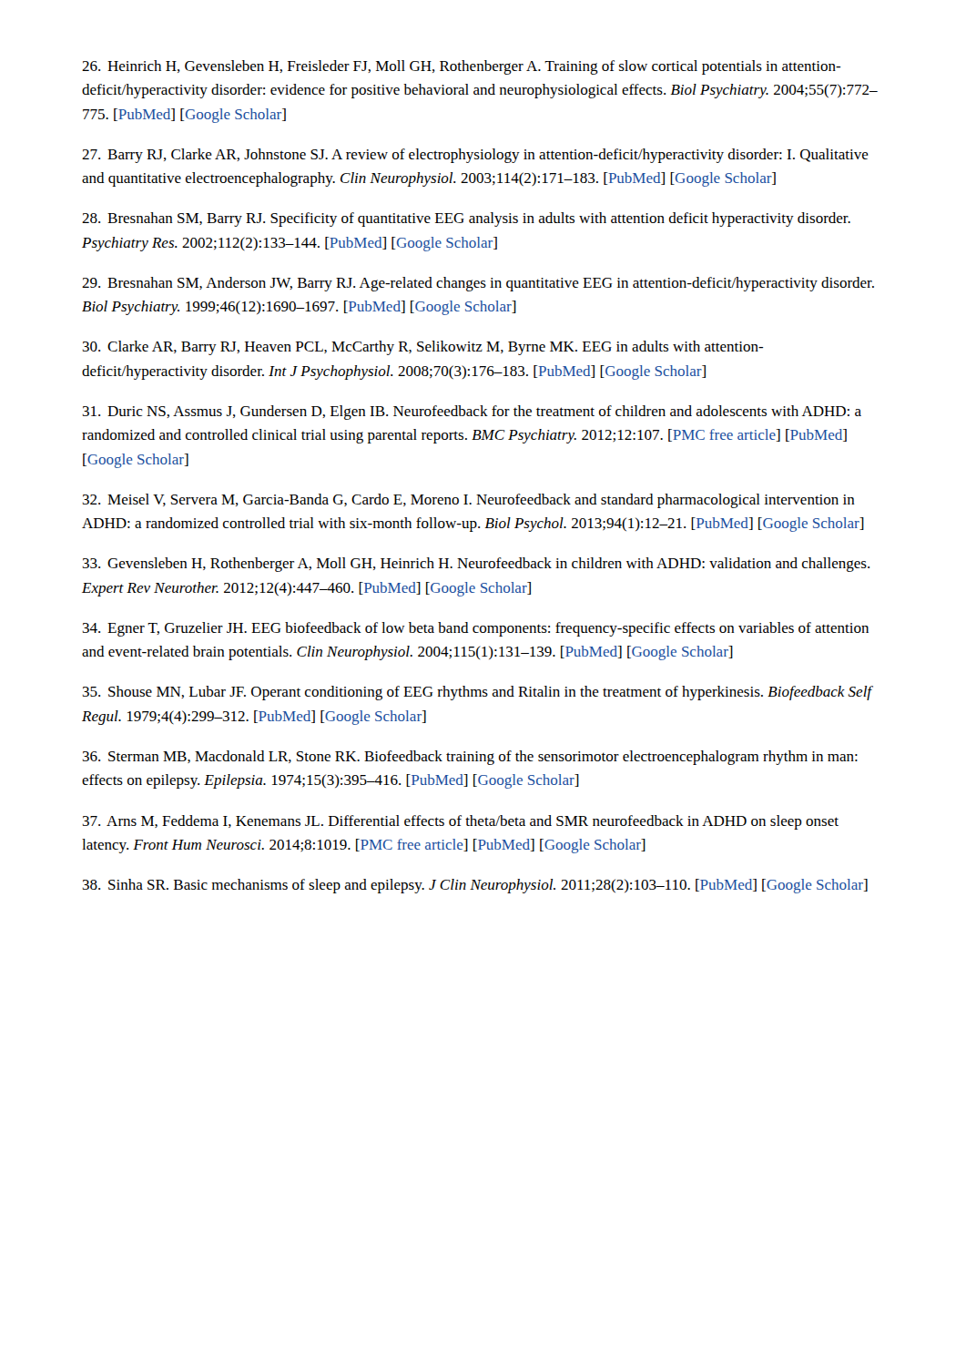26. Heinrich H, Gevensleben H, Freisleder FJ, Moll GH, Rothenberger A. Training of slow cortical potentials in attention-deficit/hyperactivity disorder: evidence for positive behavioral and neurophysiological effects. Biol Psychiatry. 2004;55(7):772–775. [PubMed] [Google Scholar]
27. Barry RJ, Clarke AR, Johnstone SJ. A review of electrophysiology in attention-deficit/hyperactivity disorder: I. Qualitative and quantitative electroencephalography. Clin Neurophysiol. 2003;114(2):171–183. [PubMed] [Google Scholar]
28. Bresnahan SM, Barry RJ. Specificity of quantitative EEG analysis in adults with attention deficit hyperactivity disorder. Psychiatry Res. 2002;112(2):133–144. [PubMed] [Google Scholar]
29. Bresnahan SM, Anderson JW, Barry RJ. Age-related changes in quantitative EEG in attention-deficit/hyperactivity disorder. Biol Psychiatry. 1999;46(12):1690–1697. [PubMed] [Google Scholar]
30. Clarke AR, Barry RJ, Heaven PCL, McCarthy R, Selikowitz M, Byrne MK. EEG in adults with attention-deficit/hyperactivity disorder. Int J Psychophysiol. 2008;70(3):176–183. [PubMed] [Google Scholar]
31. Duric NS, Assmus J, Gundersen D, Elgen IB. Neurofeedback for the treatment of children and adolescents with ADHD: a randomized and controlled clinical trial using parental reports. BMC Psychiatry. 2012;12:107. [PMC free article] [PubMed] [Google Scholar]
32. Meisel V, Servera M, Garcia-Banda G, Cardo E, Moreno I. Neurofeedback and standard pharmacological intervention in ADHD: a randomized controlled trial with six-month follow-up. Biol Psychol. 2013;94(1):12–21. [PubMed] [Google Scholar]
33. Gevensleben H, Rothenberger A, Moll GH, Heinrich H. Neurofeedback in children with ADHD: validation and challenges. Expert Rev Neurother. 2012;12(4):447–460. [PubMed] [Google Scholar]
34. Egner T, Gruzelier JH. EEG biofeedback of low beta band components: frequency-specific effects on variables of attention and event-related brain potentials. Clin Neurophysiol. 2004;115(1):131–139. [PubMed] [Google Scholar]
35. Shouse MN, Lubar JF. Operant conditioning of EEG rhythms and Ritalin in the treatment of hyperkinesis. Biofeedback Self Regul. 1979;4(4):299–312. [PubMed] [Google Scholar]
36. Sterman MB, Macdonald LR, Stone RK. Biofeedback training of the sensorimotor electroencephalogram rhythm in man: effects on epilepsy. Epilepsia. 1974;15(3):395–416. [PubMed] [Google Scholar]
37. Arns M, Feddema I, Kenemans JL. Differential effects of theta/beta and SMR neurofeedback in ADHD on sleep onset latency. Front Hum Neurosci. 2014;8:1019. [PMC free article] [PubMed] [Google Scholar]
38. Sinha SR. Basic mechanisms of sleep and epilepsy. J Clin Neurophysiol. 2011;28(2):103–110. [PubMed] [Google Scholar]